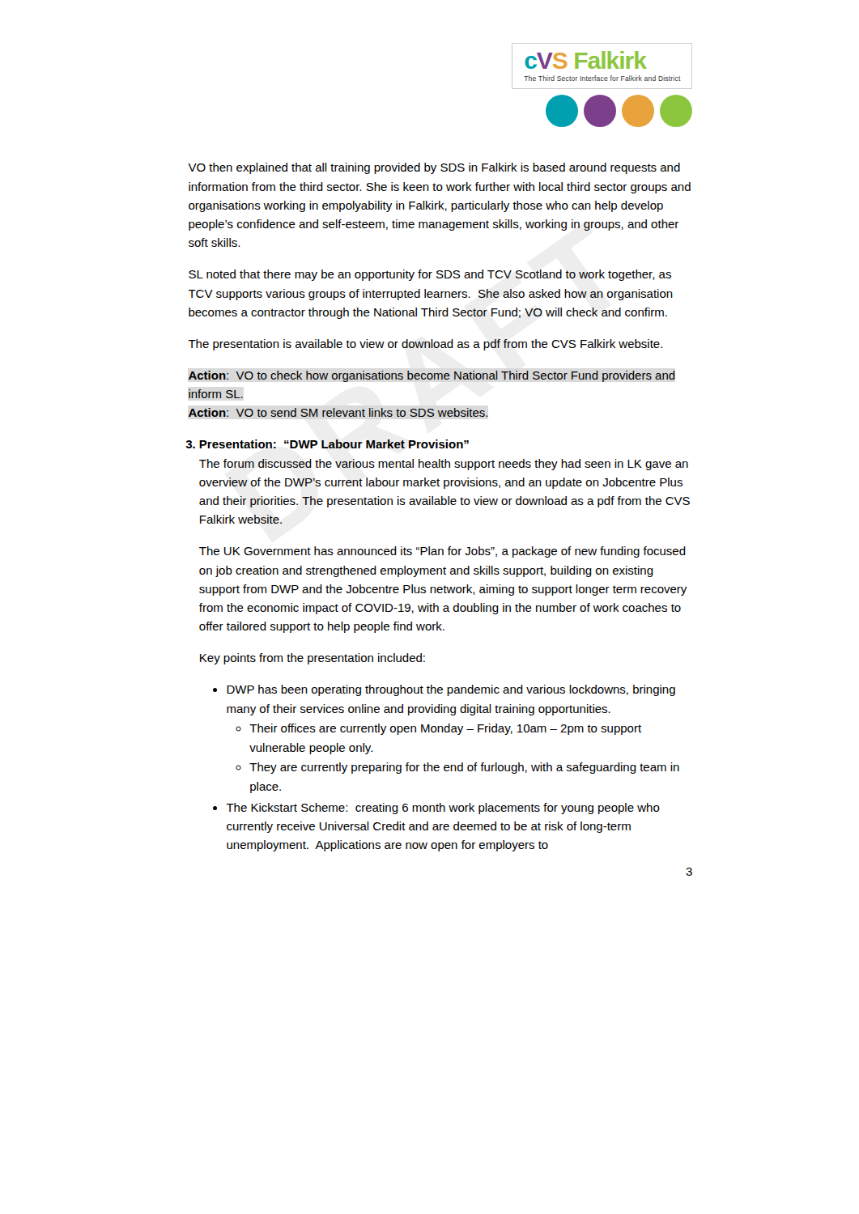DRAFT
cVS Falkirk
The Third Sector Interface for Falkirk and District
VO then explained that all training provided by SDS in Falkirk is based around requests and information from the third sector. She is keen to work further with local third sector groups and organisations working in empolyability in Falkirk, particularly those who can help develop people’s confidence and self-esteem, time management skills, working in groups, and other soft skills.
SL noted that there may be an opportunity for SDS and TCV Scotland to work together, as TCV supports various groups of interrupted learners. She also asked how an organisation becomes a contractor through the National Third Sector Fund; VO will check and confirm.
The presentation is available to view or download as a pdf from the CVS Falkirk website.
Action: VO to check how organisations become National Third Sector Fund providers and inform SL.
Action: VO to send SM relevant links to SDS websites.
Presentation: “DWP Labour Market Provision”
The forum discussed the various mental health support needs they had seen in LK gave an overview of the DWP’s current labour market provisions, and an update on Jobcentre Plus and their priorities. The presentation is available to view or download as a pdf from the CVS Falkirk website.
The UK Government has announced its “Plan for Jobs”, a package of new funding focused on job creation and strengthened employment and skills support, building on existing support from DWP and the Jobcentre Plus network, aiming to support longer term recovery from the economic impact of COVID-19, with a doubling in the number of work coaches to offer tailored support to help people find work.
Key points from the presentation included:
DWP has been operating throughout the pandemic and various lockdowns, bringing many of their services online and providing digital training opportunities.
Their offices are currently open Monday – Friday, 10am – 2pm to support vulnerable people only.
They are currently preparing for the end of furlough, with a safeguarding team in place.
The Kickstart Scheme: creating 6 month work placements for young people who currently receive Universal Credit and are deemed to be at risk of long-term unemployment. Applications are now open for employers to
3